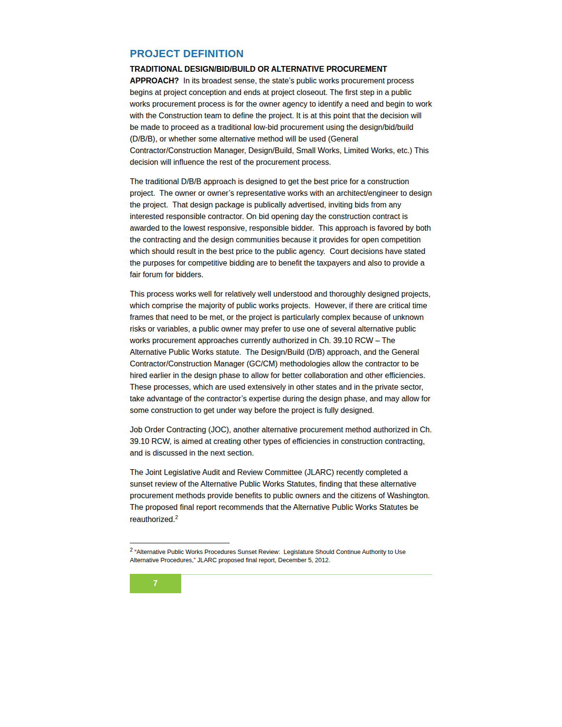PROJECT DEFINITION
TRADITIONAL DESIGN/BID/BUILD OR ALTERNATIVE PROCUREMENT APPROACH? In its broadest sense, the state’s public works procurement process begins at project conception and ends at project closeout. The first step in a public works procurement process is for the owner agency to identify a need and begin to work with the Construction team to define the project. It is at this point that the decision will be made to proceed as a traditional low-bid procurement using the design/bid/build (D/B/B), or whether some alternative method will be used (General Contractor/Construction Manager, Design/Build, Small Works, Limited Works, etc.) This decision will influence the rest of the procurement process.
The traditional D/B/B approach is designed to get the best price for a construction project. The owner or owner’s representative works with an architect/engineer to design the project. That design package is publically advertised, inviting bids from any interested responsible contractor. On bid opening day the construction contract is awarded to the lowest responsive, responsible bidder. This approach is favored by both the contracting and the design communities because it provides for open competition which should result in the best price to the public agency. Court decisions have stated the purposes for competitive bidding are to benefit the taxpayers and also to provide a fair forum for bidders.
This process works well for relatively well understood and thoroughly designed projects, which comprise the majority of public works projects. However, if there are critical time frames that need to be met, or the project is particularly complex because of unknown risks or variables, a public owner may prefer to use one of several alternative public works procurement approaches currently authorized in Ch. 39.10 RCW – The Alternative Public Works statute. The Design/Build (D/B) approach, and the General Contractor/Construction Manager (GC/CM) methodologies allow the contractor to be hired earlier in the design phase to allow for better collaboration and other efficiencies. These processes, which are used extensively in other states and in the private sector, take advantage of the contractor’s expertise during the design phase, and may allow for some construction to get under way before the project is fully designed.
Job Order Contracting (JOC), another alternative procurement method authorized in Ch. 39.10 RCW, is aimed at creating other types of efficiencies in construction contracting, and is discussed in the next section.
The Joint Legislative Audit and Review Committee (JLARC) recently completed a sunset review of the Alternative Public Works Statutes, finding that these alternative procurement methods provide benefits to public owners and the citizens of Washington. The proposed final report recommends that the Alternative Public Works Statutes be reauthorized.2
2 “Alternative Public Works Procedures Sunset Review: Legislature Should Continue Authority to Use Alternative Procedures,” JLARC proposed final report, December 5, 2012.
7